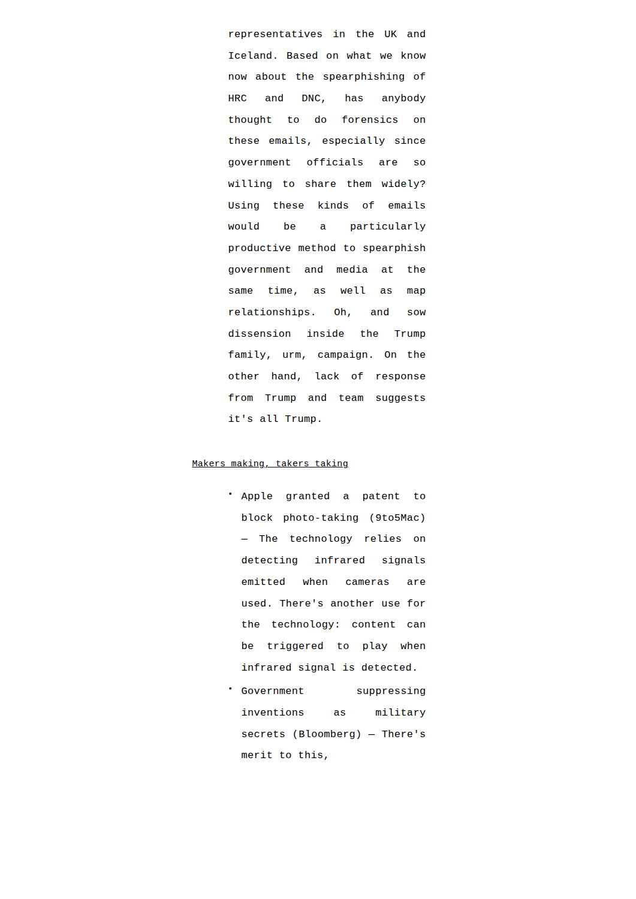representatives in the UK and Iceland. Based on what we know now about the spearphishing of HRC and DNC, has anybody thought to do forensics on these emails, especially since government officials are so willing to share them widely? Using these kinds of emails would be a particularly productive method to spearphish government and media at the same time, as well as map relationships. Oh, and sow dissension inside the Trump family, urm, campaign. On the other hand, lack of response from Trump and team suggests it's all Trump.
Makers making, takers taking
Apple granted a patent to block photo-taking (9to5Mac) — The technology relies on detecting infrared signals emitted when cameras are used. There's another use for the technology: content can be triggered to play when infrared signal is detected.
Government suppressing inventions as military secrets (Bloomberg) — There's merit to this,